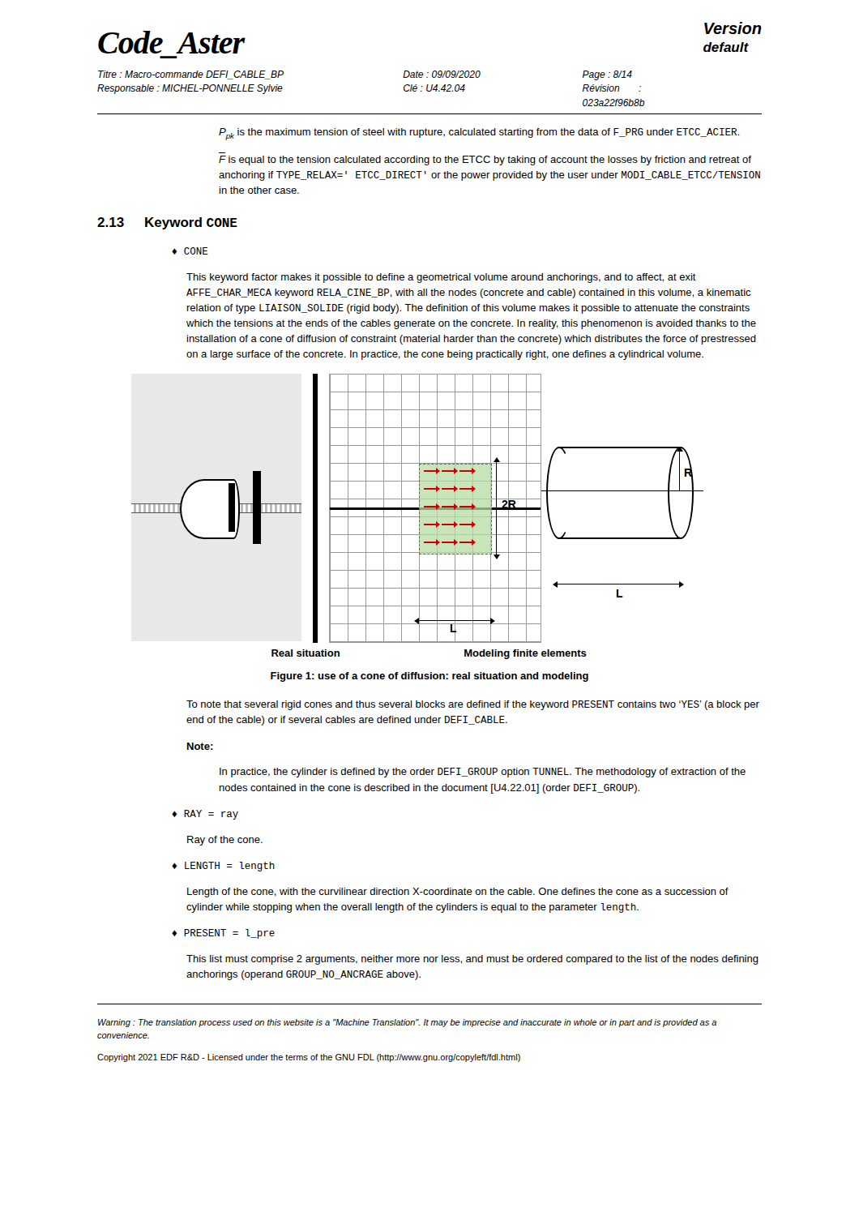Version
default
Code_Aster
| Titre : Macro-commande DEFI_CABLE_BP | Date : 09/09/2020 | Page : 8/14 |
| Responsable : MICHEL-PONNELLE Sylvie | Clé : U4.42.04 | Révision : 023a22f96b8b |
Ppk is the maximum tension of steel with rupture, calculated starting from the data of F_PRG under ETCC_ACIER.
F is equal to the tension calculated according to the ETCC by taking of account the losses by friction and retreat of anchoring if TYPE_RELAX=' ETCC_DIRECT' or the power provided by the user under MODI_CABLE_ETCC/TENSION in the other case.
2.13 Keyword CONE
CONE
This keyword factor makes it possible to define a geometrical volume around anchorings, and to affect, at exit AFFE_CHAR_MECA keyword RELA_CINE_BP, with all the nodes (concrete and cable) contained in this volume, a kinematic relation of type LIAISON_SOLIDE (rigid body). The definition of this volume makes it possible to attenuate the constraints which the tensions at the ends of the cables generate on the concrete. In reality, this phenomenon is avoided thanks to the installation of a cone of diffusion of constraint (material harder than the concrete) which distributes the force of prestressed on a large surface of the concrete. In practice, the cone being practically right, one defines a cylindrical volume.
2R
L
R
L
Real situation
Modeling finite elements
Figure 1: use of a cone of diffusion: real situation and modeling
To note that several rigid cones and thus several blocks are defined if the keyword PRESENT contains two ‘YES’ (a block per end of the cable) or if several cables are defined under DEFI_CABLE.
Note:
In practice, the cylinder is defined by the order DEFI_GROUP option TUNNEL. The methodology of extraction of the nodes contained in the cone is described in the document [U4.22.01] (order DEFI_GROUP).
RAY = ray
Ray of the cone.
LENGTH = length
Length of the cone, with the curvilinear direction X-coordinate on the cable. One defines the cone as a succession of cylinder while stopping when the overall length of the cylinders is equal to the parameter length.
PRESENT = l_pre
This list must comprise 2 arguments, neither more nor less, and must be ordered compared to the list of the nodes defining anchorings (operand GROUP_NO_ANCRAGE above).
Warning : The translation process used on this website is a "Machine Translation". It may be imprecise and inaccurate in whole or in part and is provided as a convenience.
Copyright 2021 EDF R&D - Licensed under the terms of the GNU FDL (http://www.gnu.org/copyleft/fdl.html)